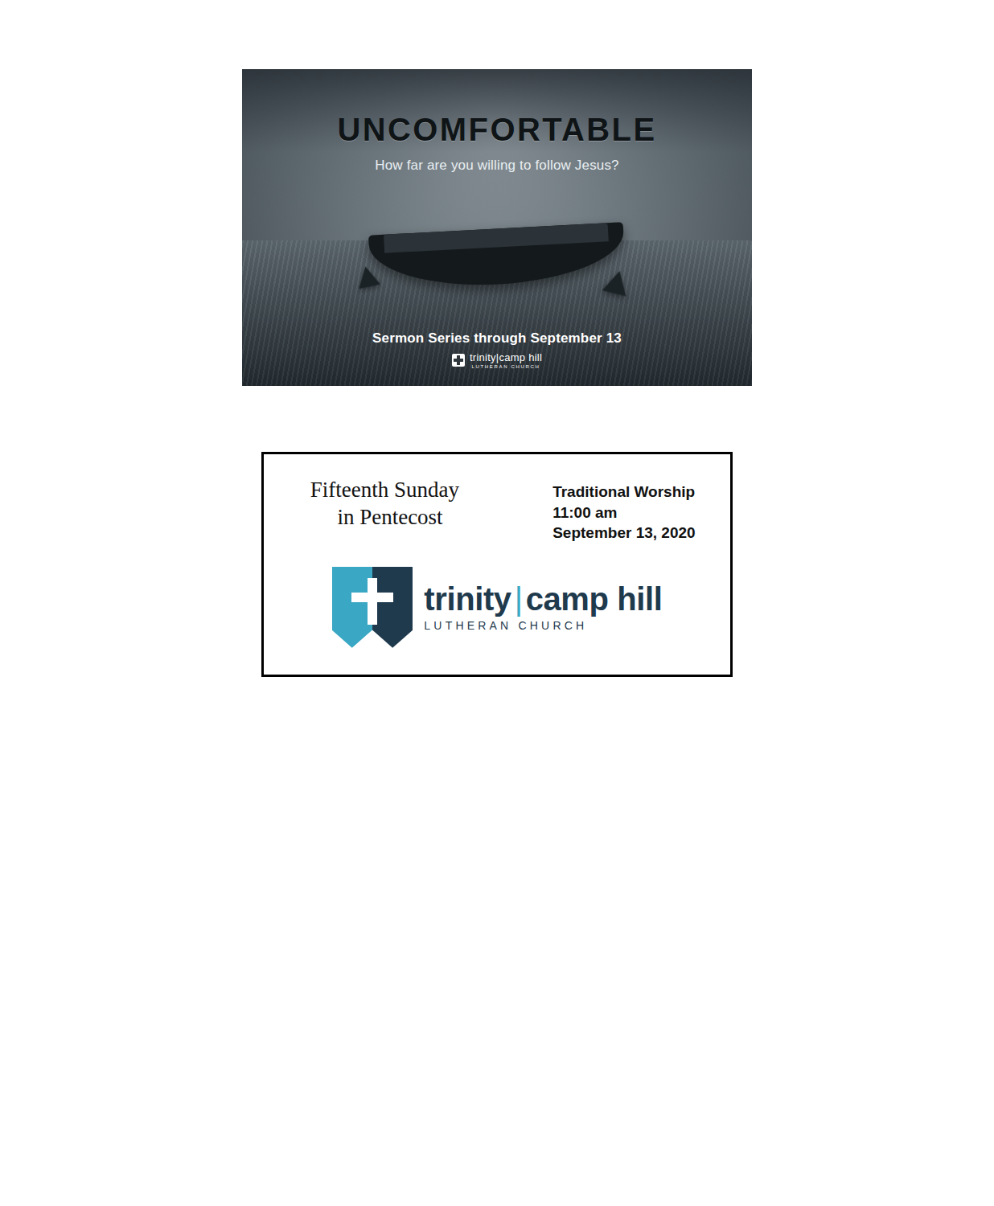UNCOMFORTABLE
How far are you willing to follow Jesus?
Sermon Series through September 13
trinity|camp hill LUTHERAN CHURCH
Fifteenth Sunday in Pentecost
Traditional Worship
11:00 am
September 13, 2020
trinity|camp hill
LUTHERAN CHURCH